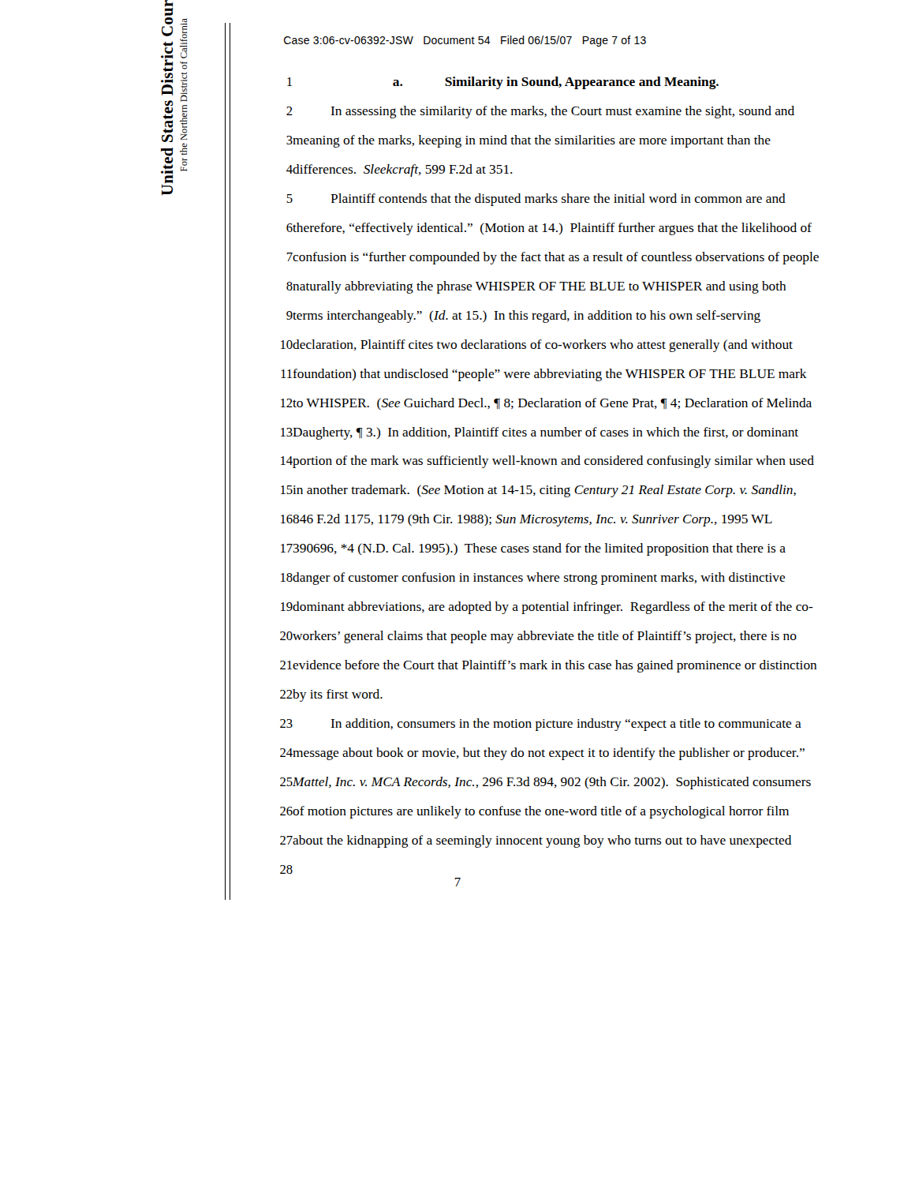Case 3:06-cv-06392-JSW Document 54 Filed 06/15/07 Page 7 of 13
United States District Court
For the Northern District of California
| 1 | a. Similarity in Sound, Appearance and Meaning. |
| 2 | In assessing the similarity of the marks, the Court must examine the sight, sound and |
| 3 | meaning of the marks, keeping in mind that the similarities are more important than the |
| 4 | differences. Sleekcraft , 599 F.2d at 351. |
| 5 | Plaintiff contends that the disputed marks share the initial word in common are and |
| 6 | therefore, “effectively identical.” (Motion at 14.) Plaintiff further argues that the likelihood of |
| 7 | confusion is “further compounded by the fact that as a result of countless observations of people |
| 8 | naturally abbreviating the phrase WHISPER OF THE BLUE to WHISPER and using both |
| 9 | terms interchangeably.” ( Id . at 15.) In this regard, in addition to his own self-serving |
| 10 | declaration, Plaintiff cites two declarations of co-workers who attest generally (and without |
| 11 | foundation) that undisclosed “people” were abbreviating the WHISPER OF THE BLUE mark |
| 12 | to WHISPER. ( See Guichard Decl., ¶ 8; Declaration of Gene Prat, ¶ 4; Declaration of Melinda |
| 13 | Daugherty, ¶ 3.) In addition, Plaintiff cites a number of cases in which the first, or dominant |
| 14 | portion of the mark was sufficiently well-known and considered confusingly similar when used |
| 15 | in another trademark. ( See Motion at 14-15, citing Century 21 Real Estate Corp. v. Sandlin , |
| 16 | 846 F.2d 1175, 1179 (9th Cir. 1988); Sun Microsytems, Inc. v. Sunriver Corp. , 1995 WL |
| 17 | 390696, *4 (N.D. Cal. 1995).) These cases stand for the limited proposition that there is a |
| 18 | danger of customer confusion in instances where strong prominent marks, with distinctive |
| 19 | dominant abbreviations, are adopted by a potential infringer. Regardless of the merit of the co- |
| 20 | workers’ general claims that people may abbreviate the title of Plaintiff’s project, there is no |
| 21 | evidence before the Court that Plaintiff’s mark in this case has gained prominence or distinction |
| 22 | by its first word. |
| 23 | In addition, consumers in the motion picture industry “expect a title to communicate a |
| 24 | message about book or movie, but they do not expect it to identify the publisher or producer.” |
| 25 | Mattel, Inc. v. MCA Records, Inc. , 296 F.3d 894, 902 (9th Cir. 2002). Sophisticated consumers |
| 26 | of motion pictures are unlikely to confuse the one-word title of a psychological horror film |
| 27 | about the kidnapping of a seemingly innocent young boy who turns out to have unexpected |
| 28 | |
7